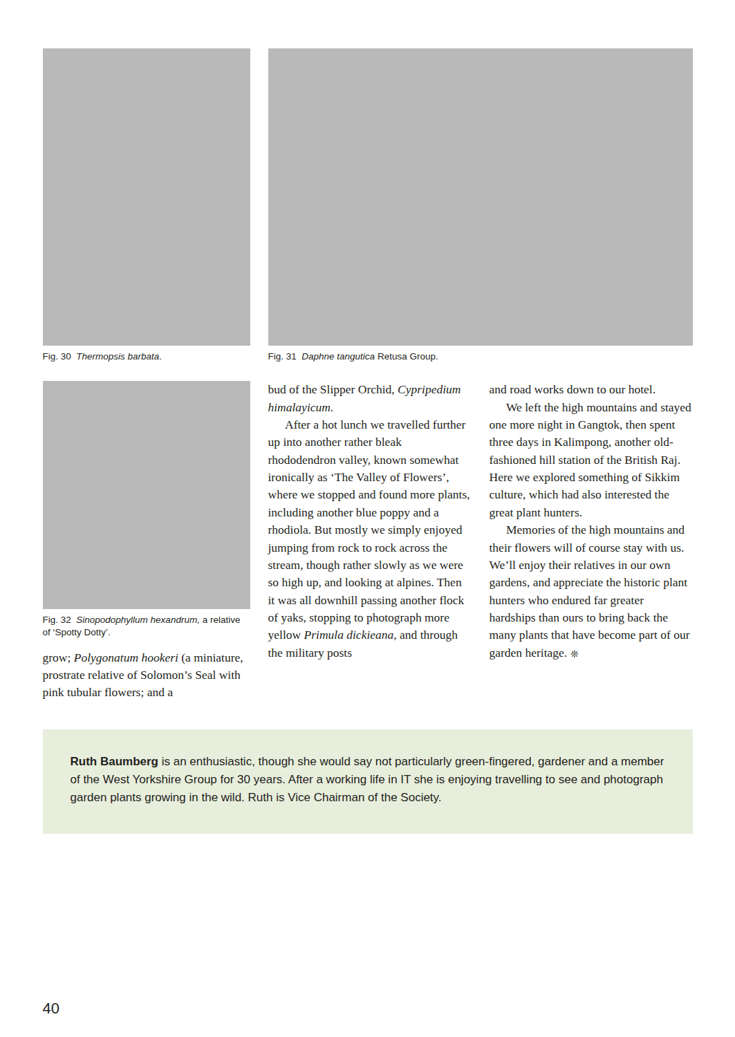© Ruth Baumberg
Fig. 30 Thermopsis barbata.
© Ruth Baumberg
Fig. 31 Daphne tangutica Retusa Group.
© Ruth Baumberg
Fig. 32 Sinopodophyllum hexandrum, a relative of ‘Spotty Dotty’.
grow; Polygonatum hookeri (a miniature, prostrate relative of Solomon’s Seal with pink tubular flowers; and a
bud of the Slipper Orchid, Cypripedium himalayicum.
After a hot lunch we travelled further up into another rather bleak rhododendron valley, known somewhat ironically as ‘The Valley of Flowers’, where we stopped and found more plants, including another blue poppy and a rhodiola. But mostly we simply enjoyed jumping from rock to rock across the stream, though rather slowly as we were so high up, and looking at alpines. Then it was all downhill passing another flock of yaks, stopping to photograph more yellow Primula dickieana, and through the military posts
and road works down to our hotel.
We left the high mountains and stayed one more night in Gangtok, then spent three days in Kalimpong, another old-fashioned hill station of the British Raj. Here we explored something of Sikkim culture, which had also interested the great plant hunters.
Memories of the high mountains and their flowers will of course stay with us. We’ll enjoy their relatives in our own gardens, and appreciate the historic plant hunters who endured far greater hardships than ours to bring back the many plants that have become part of our garden heritage. ❊
Ruth Baumberg is an enthusiastic, though she would say not particularly green-fingered, gardener and a member of the West Yorkshire Group for 30 years. After a working life in IT she is enjoying travelling to see and photograph garden plants growing in the wild. Ruth is Vice Chairman of the Society.
40